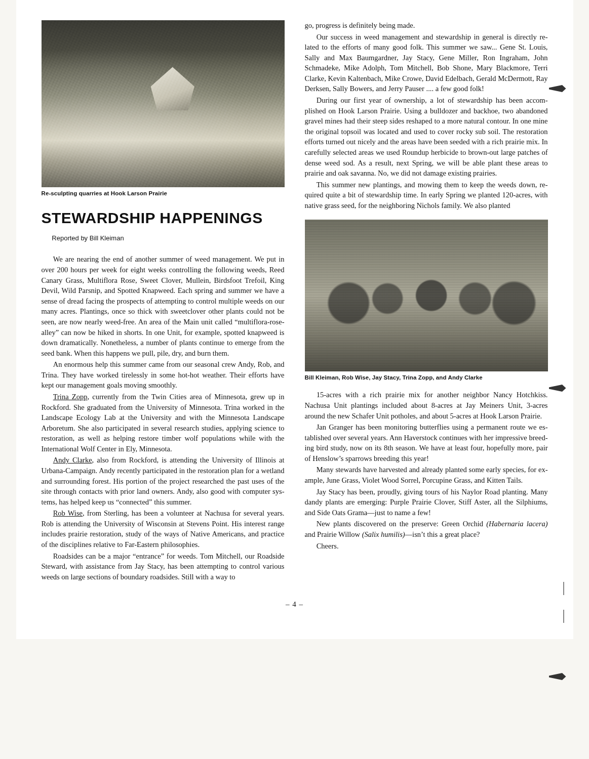Re-sculpting quarries at Hook Larson Prairie
STEWARDSHIP HAPPENINGS
Reported by Bill Kleiman
We are nearing the end of another summer of weed management. We put in over 200 hours per week for eight weeks controlling the following weeds, Reed Canary Grass, Multiflora Rose, Sweet Clover, Mullein, Birdsfoot Trefoil, King Devil, Wild Parsnip, and Spotted Knapweed. Each spring and summer we have a sense of dread facing the prospects of attempting to control multiple weeds on our many acres. Plantings, once so thick with sweetclover other plants could not be seen, are now nearly weed-free. An area of the Main unit called “multiflora-rose-alley” can now be hiked in shorts. In one Unit, for example, spotted knapweed is down dramatically. Nonetheless, a number of plants continue to emerge from the seed bank. When this happens we pull, pile, dry, and burn them.
An enormous help this summer came from our seasonal crew Andy, Rob, and Trina. They have worked tirelessly in some hot-hot weather. Their efforts have kept our management goals moving smoothly.
Trina Zopp, currently from the Twin Cities area of Minnesota, grew up in Rockford. She graduated from the University of Minnesota. Trina worked in the Landscape Ecology Lab at the University and with the Minnesota Landscape Arboretum. She also participated in several research studies, applying science to restoration, as well as helping restore timber wolf populations while with the International Wolf Center in Ely, Minnesota.
Andy Clarke, also from Rockford, is attending the University of Illinois at Urbana-Campaign. Andy recently participated in the restoration plan for a wetland and surrounding forest. His portion of the project researched the past uses of the site through contacts with prior land owners. Andy, also good with computer systems, has helped keep us “connected” this summer.
Rob Wise, from Sterling, has been a volunteer at Nachusa for several years. Rob is attending the University of Wisconsin at Stevens Point. His interest range includes prairie restoration, study of the ways of Native Americans, and practice of the disciplines relative to Far-Eastern philosophies.
Roadsides can be a major “entrance” for weeds. Tom Mitchell, our Roadside Steward, with assistance from Jay Stacy, has been attempting to control various weeds on large sections of boundary roadsides. Still with a way to
go, progress is definitely being made.
Our success in weed management and stewardship in general is directly related to the efforts of many good folk. This summer we saw... Gene St. Louis, Sally and Max Baumgardner, Jay Stacy, Gene Miller, Ron Ingraham, John Schmadeke, Mike Adolph, Tom Mitchell, Bob Shone, Mary Blackmore, Terri Clarke, Kevin Kaltenbach, Mike Crowe, David Edelbach, Gerald McDermott, Ray Derksen, Sally Bowers, and Jerry Pauser .... a few good folk!
During our first year of ownership, a lot of stewardship has been accomplished on Hook Larson Prairie. Using a bulldozer and backhoe, two abandoned gravel mines had their steep sides reshaped to a more natural contour. In one mine the original topsoil was located and used to cover rocky sub soil. The restoration efforts turned out nicely and the areas have been seeded with a rich prairie mix. In carefully selected areas we used Roundup herbicide to brown-out large patches of dense weed sod. As a result, next Spring, we will be able plant these areas to prairie and oak savanna. No, we did not damage existing prairies.
This summer new plantings, and mowing them to keep the weeds down, required quite a bit of stewardship time. In early Spring we planted 120-acres, with native grass seed, for the neighboring Nichols family. We also planted
Bill Kleiman, Rob Wise, Jay Stacy, Trina Zopp, and Andy Clarke
15-acres with a rich prairie mix for another neighbor Nancy Hotchkiss. Nachusa Unit plantings included about 8-acres at Jay Meiners Unit, 3-acres around the new Schafer Unit potholes, and about 5-acres at Hook Larson Prairie.
Jan Granger has been monitoring butterflies using a permanent route we established over several years. Ann Haverstock continues with her impressive breeding bird study, now on its 8th season. We have at least four, hopefully more, pair of Henslow’s sparrows breeding this year!
Many stewards have harvested and already planted some early species, for example, June Grass, Violet Wood Sorrel, Porcupine Grass, and Kitten Tails.
Jay Stacy has been, proudly, giving tours of his Naylor Road planting. Many dandy plants are emerging: Purple Prairie Clover, Stiff Aster, all the Silphiums, and Side Oats Grama—just to name a few!
New plants discovered on the preserve: Green Orchid (Habernaria lacera) and Prairie Willow (Salix humilis)—isn’t this a great place?
Cheers.
– 4 –